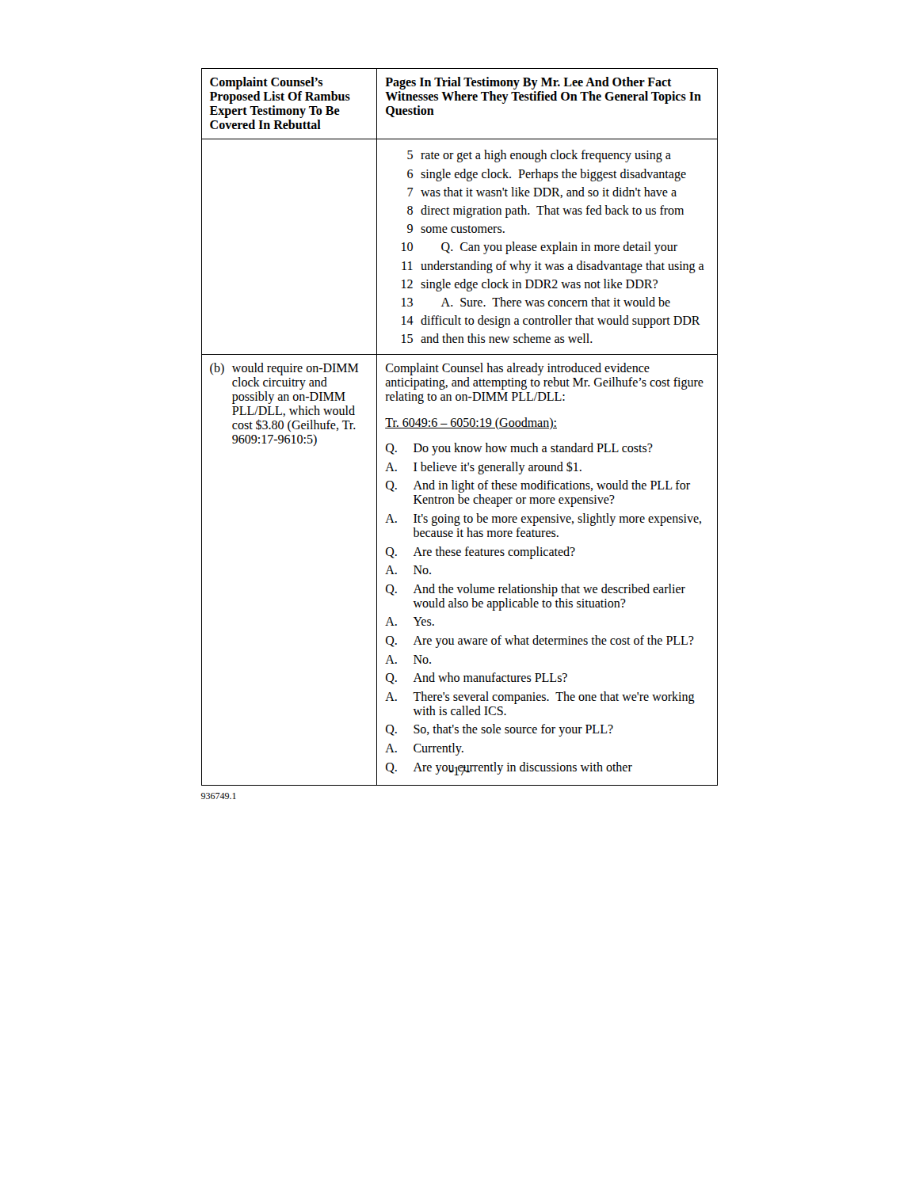| Complaint Counsel’s Proposed List Of Rambus Expert Testimony To Be Covered In Rebuttal | Pages In Trial Testimony By Mr. Lee And Other Fact Witnesses Where They Testified On The General Topics In Question |
| --- | --- |
| | 5 rate or get a high enough clock frequency using a 6 single edge clock. Perhaps the biggest disadvantage 7 was that it wasn't like DDR, and so it didn't have a 8 direct migration path. That was fed back to us from 9 some customers. 10 Q. Can you please explain in more detail your 11 understanding of why it was a disadvantage that using a 12 single edge clock in DDR2 was not like DDR? 13 A. Sure. There was concern that it would be 14 difficult to design a controller that would support DDR 15 and then this new scheme as well. |
| (b) would require on-DIMM clock circuitry and possibly an on-DIMM PLL/DLL, which would cost $3.80 (Geilhufe, Tr. 9609:17-9610:5) | Complaint Counsel has already introduced evidence anticipating, and attempting to rebut Mr. Geilhufe’s cost figure relating to an on-DIMM PLL/DLL: Tr. 6049:6 – 6050:19 (Goodman): / Q. / Do you know how much a standard PLL costs? / / A. / I believe it's generally around $1. / / Q. / And in light of these modifications, would the PLL for Kentron be cheaper or more expensive? / / A. / It's going to be more expensive, slightly more expensive, because it has more features. / / Q. / Are these features complicated? / / A. / No. / / Q. / And the volume relationship that we described earlier would also be applicable to this situation? / / A. / Yes. / / Q. / Are you aware of what determines the cost of the PLL? / / A. / No. / / Q. / And who manufactures PLLs? / / A. / There's several companies. The one that we're working with is called ICS. / / Q. / So, that's the sole source for your PLL? / / A. / Currently. / / Q. / Are you currently in discussions with other / |
-17-
936749.1